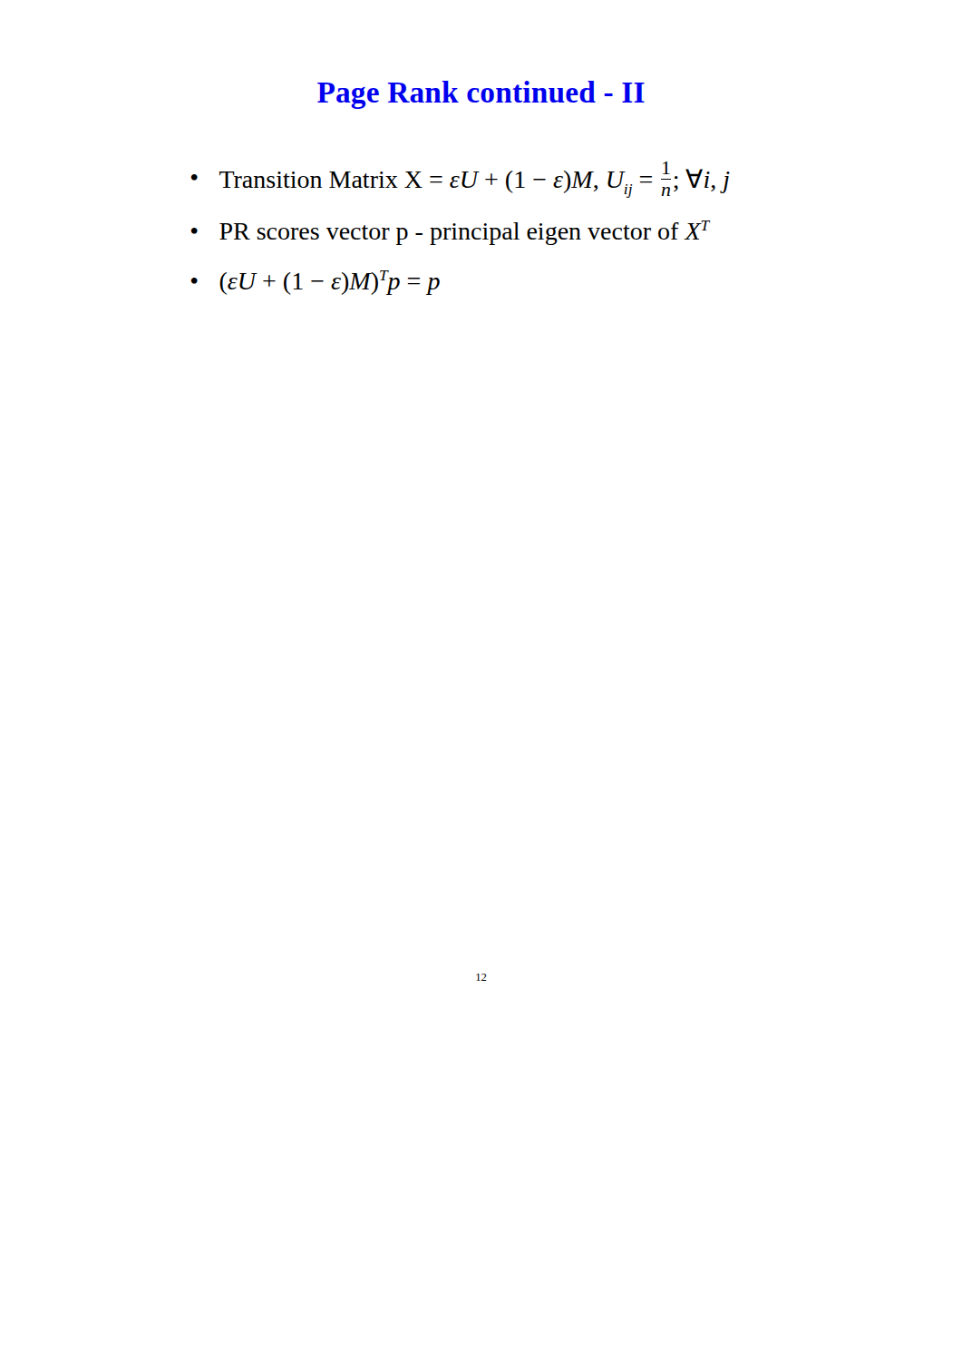Page Rank continued - II
Transition Matrix X = εU + (1 − ε)M, Uij = 1 n; ∀i, j
PR scores vector p - principal eigen vector of XT
(εU + (1 − ε)M)Tp = p
12